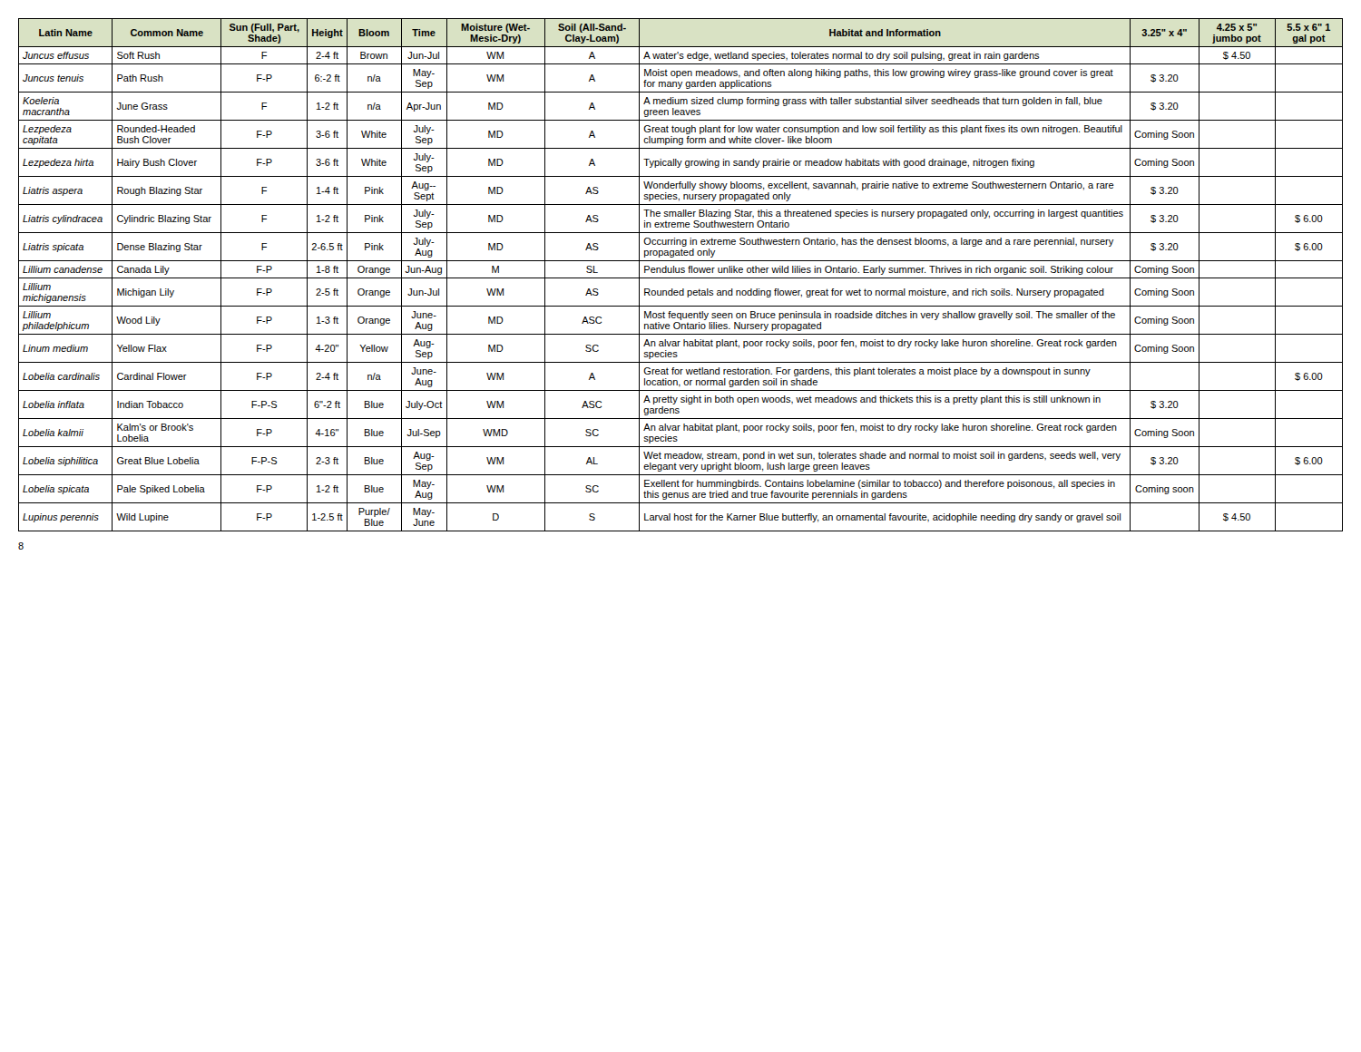| Latin Name | Common Name | Sun (Full, Part, Shade) | Height | Bloom | Time | Moisture (Wet-Mesic-Dry) | Soil (All-Sand-Clay-Loam) | Habitat and Information | 3.25" x 4" | 4.25 x 5" jumbo pot | 5.5 x 6" 1 gal pot |
| --- | --- | --- | --- | --- | --- | --- | --- | --- | --- | --- | --- |
| Juncus effusus | Soft Rush | F | 2-4 ft | Brown | Jun-Jul | WM | A | A water's edge, wetland species, tolerates normal to dry soil pulsing, great in rain gardens | | $ 4.50 | |
| Juncus tenuis | Path Rush | F-P | 6:-2 ft | n/a | May-Sep | WM | A | Moist open meadows, and often along hiking paths, this low growing wirey grass-like ground cover is great for many garden applications | $ 3.20 | | |
| Koeleria macrantha | June Grass | F | 1-2 ft | n/a | Apr-Jun | MD | A | A medium sized clump forming grass with taller substantial silver seedheads that turn golden in fall, blue green leaves | $ 3.20 | | |
| Lezpedeza capitata | Rounded-Headed Bush Clover | F-P | 3-6 ft | White | July-Sep | MD | A | Great tough plant for low water consumption and low soil fertility as this plant fixes its own nitrogen. Beautiful clumping form and white clover- like bloom | Coming Soon | | |
| Lezpedeza hirta | Hairy Bush Clover | F-P | 3-6 ft | White | July-Sep | MD | A | Typically growing in sandy prairie or meadow habitats with good drainage, nitrogen fixing | Coming Soon | | |
| Liatris aspera | Rough Blazing Star | F | 1-4 ft | Pink | Aug--Sept | MD | AS | Wonderfully showy blooms, excellent, savannah, prairie native to extreme Southwesternern Ontario, a rare species, nursery propagated only | $ 3.20 | | |
| Liatris cylindracea | Cylindric Blazing Star | F | 1-2 ft | Pink | July-Sep | MD | AS | The smaller Blazing Star, this a threatened species is nursery propagated only, occurring in largest quantities in extreme Southwestern Ontario | $ 3.20 | | $ 6.00 |
| Liatris spicata | Dense Blazing Star | F | 2-6.5 ft | Pink | July-Aug | MD | AS | Occurring in extreme Southwestern Ontario, has the densest blooms, a large and a rare perennial, nursery propagated only | $ 3.20 | | $ 6.00 |
| Lillium canadense | Canada Lily | F-P | 1-8 ft | Orange | Jun-Aug | M | SL | Pendulus flower unlike other wild lilies in Ontario. Early summer. Thrives in rich organic soil. Striking colour | Coming Soon | | |
| Lillium michiganensis | Michigan Lily | F-P | 2-5 ft | Orange | Jun-Jul | WM | AS | Rounded petals and nodding flower, great for wet to normal moisture, and rich soils. Nursery propagated | Coming Soon | | |
| Lillium philadelphicum | Wood Lily | F-P | 1-3 ft | Orange | June-Aug | MD | ASC | Most fequently seen on Bruce peninsula in roadside ditches in very shallow gravelly soil. The smaller of the native Ontario lilies. Nursery propagated | Coming Soon | | |
| Linum medium | Yellow Flax | F-P | 4-20" | Yellow | Aug-Sep | MD | SC | An alvar habitat plant, poor rocky soils, poor fen, moist to dry rocky lake huron shoreline. Great rock garden species | Coming Soon | | |
| Lobelia cardinalis | Cardinal Flower | F-P | 2-4 ft | n/a | June-Aug | WM | A | Great for wetland restoration. For gardens, this plant tolerates a moist place by a downspout in sunny location, or normal garden soil in shade | | | $ 6.00 |
| Lobelia inflata | Indian Tobacco | F-P-S | 6"-2 ft | Blue | July-Oct | WM | ASC | A pretty sight in both open woods, wet meadows and thickets this is a pretty plant this is still unknown in gardens | $ 3.20 | | |
| Lobelia kalmii | Kalm's or Brook's Lobelia | F-P | 4-16" | Blue | Jul-Sep | WMD | SC | An alvar habitat plant, poor rocky soils, poor fen, moist to dry rocky lake huron shoreline. Great rock garden species | Coming Soon | | |
| Lobelia siphilitica | Great Blue Lobelia | F-P-S | 2-3 ft | Blue | Aug-Sep | WM | AL | Wet meadow, stream, pond in wet sun, tolerates shade and normal to moist soil in gardens, seeds well, very elegant very upright bloom, lush large green leaves | $ 3.20 | | $ 6.00 |
| Lobelia spicata | Pale Spiked Lobelia | F-P | 1-2 ft | Blue | May-Aug | WM | SC | Exellent for hummingbirds. Contains lobelamine (similar to tobacco) and therefore poisonous, all species in this genus are tried and true favourite perennials in gardens | Coming soon | | |
| Lupinus perennis | Wild Lupine | F-P | 1-2.5 ft | Purple/ Blue | May-June | D | S | Larval host for the Karner Blue butterfly, an ornamental favourite, acidophile needing dry sandy or gravel soil | | $ 4.50 | |
8